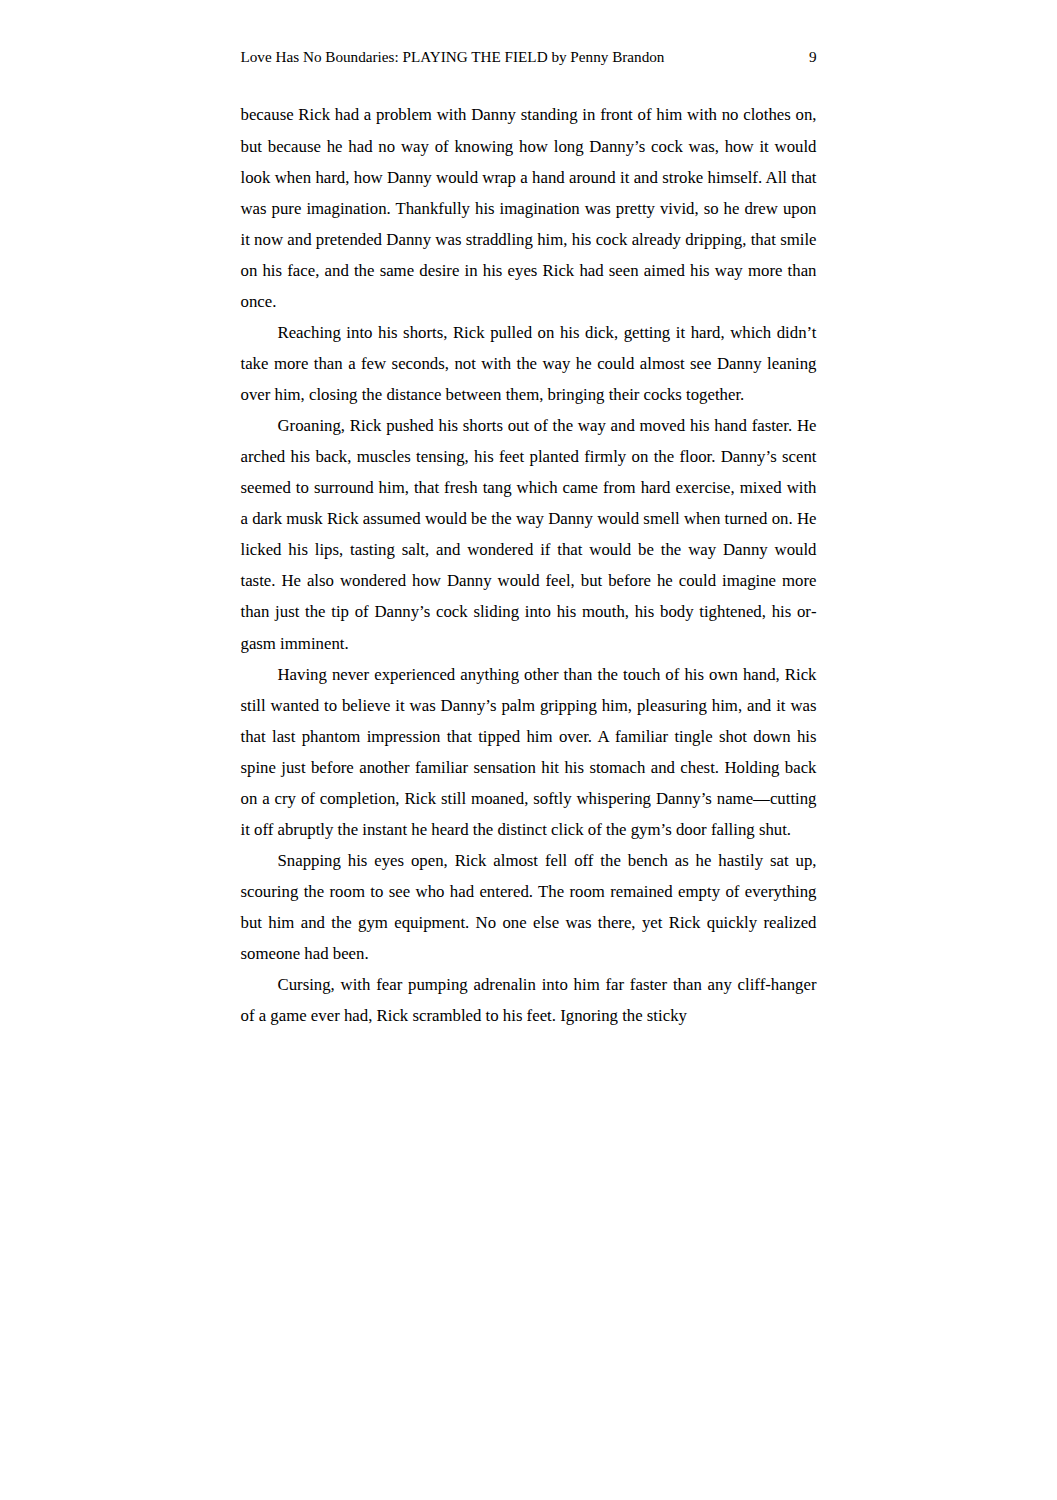Love Has No Boundaries: PLAYING THE FIELD by Penny Brandon 9
because Rick had a problem with Danny standing in front of him with no clothes on, but because he had no way of knowing how long Danny’s cock was, how it would look when hard, how Danny would wrap a hand around it and stroke himself. All that was pure imagination. Thankfully his imagination was pretty vivid, so he drew upon it now and pretended Danny was straddling him, his cock already dripping, that smile on his face, and the same desire in his eyes Rick had seen aimed his way more than once.
Reaching into his shorts, Rick pulled on his dick, getting it hard, which didn’t take more than a few seconds, not with the way he could almost see Danny leaning over him, closing the distance between them, bringing their cocks together.
Groaning, Rick pushed his shorts out of the way and moved his hand faster. He arched his back, muscles tensing, his feet planted firmly on the floor. Danny’s scent seemed to surround him, that fresh tang which came from hard exercise, mixed with a dark musk Rick assumed would be the way Danny would smell when turned on. He licked his lips, tasting salt, and wondered if that would be the way Danny would taste. He also wondered how Danny would feel, but before he could imagine more than just the tip of Danny’s cock sliding into his mouth, his body tightened, his orgasm imminent.
Having never experienced anything other than the touch of his own hand, Rick still wanted to believe it was Danny’s palm gripping him, pleasuring him, and it was that last phantom impression that tipped him over. A familiar tingle shot down his spine just before another familiar sensation hit his stomach and chest. Holding back on a cry of completion, Rick still moaned, softly whispering Danny’s name—cutting it off abruptly the instant he heard the distinct click of the gym’s door falling shut.
Snapping his eyes open, Rick almost fell off the bench as he hastily sat up, scouring the room to see who had entered. The room remained empty of everything but him and the gym equipment. No one else was there, yet Rick quickly realized someone had been.
Cursing, with fear pumping adrenalin into him far faster than any cliff-hanger of a game ever had, Rick scrambled to his feet. Ignoring the sticky